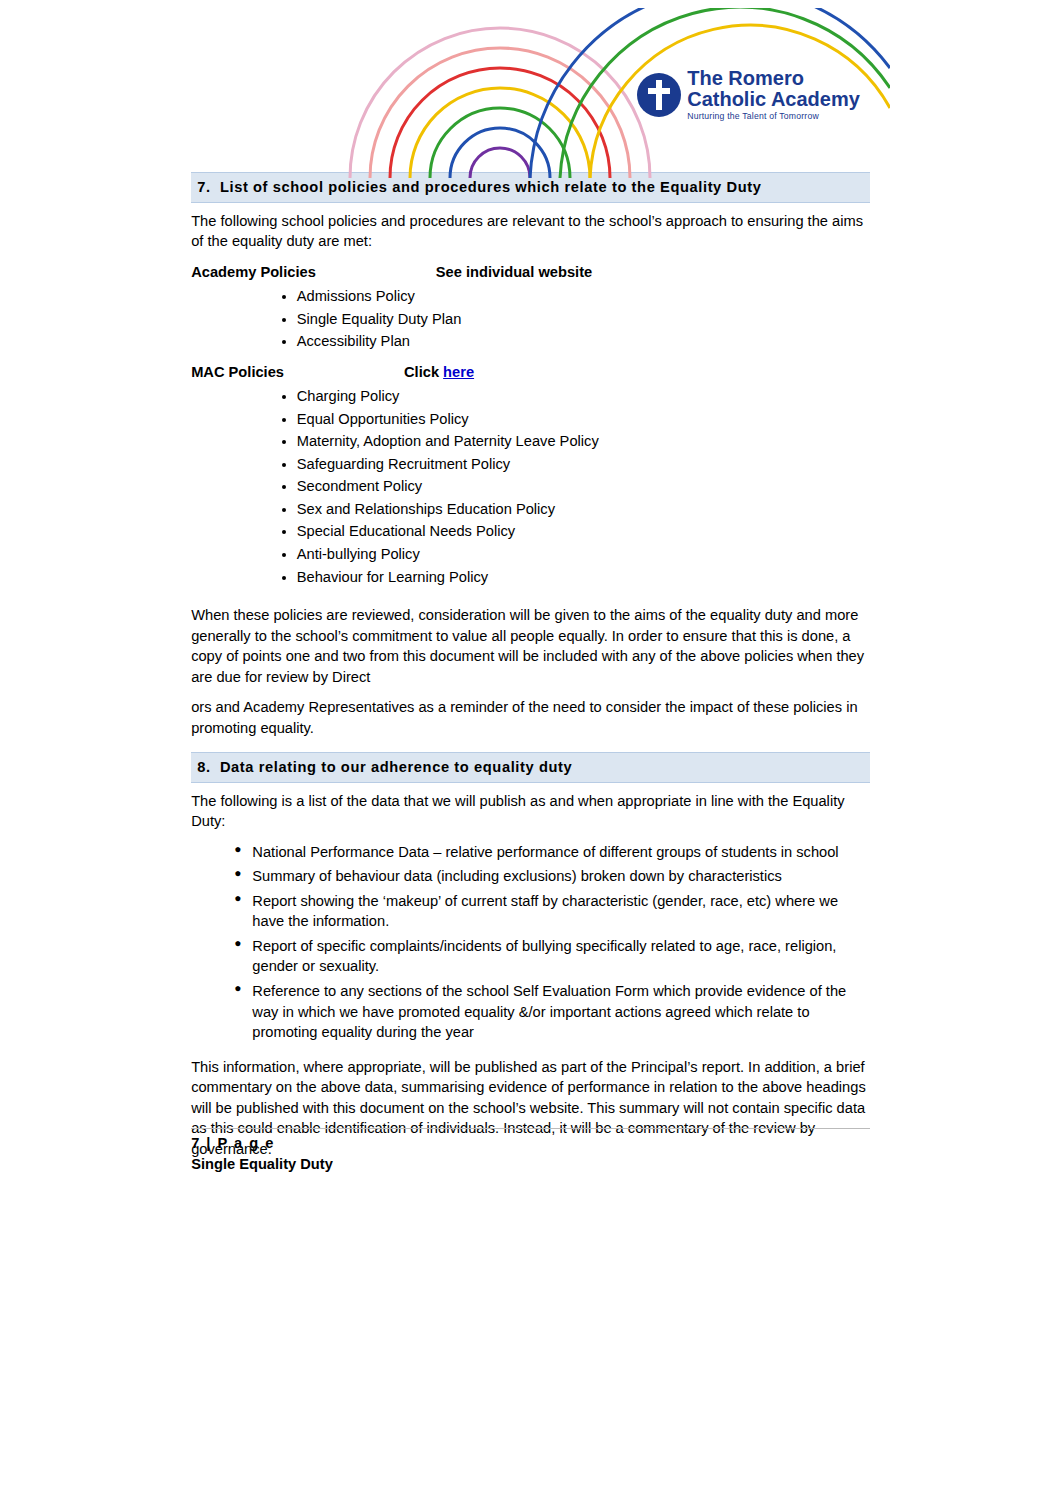The Romero
Catholic Academy
Nurturing the Talent of Tomorrow
7. List of school policies and procedures which relate to the Equality Duty
The following school policies and procedures are relevant to the school’s approach to ensuring the aims of the equality duty are met:
Academy Policies See individual website
Admissions Policy
Single Equality Duty Plan
Accessibility Plan
MAC Policies Click here
Charging Policy
Equal Opportunities Policy
Maternity, Adoption and Paternity Leave Policy
Safeguarding Recruitment Policy
Secondment Policy
Sex and Relationships Education Policy
Special Educational Needs Policy
Anti-bullying Policy
Behaviour for Learning Policy
When these policies are reviewed, consideration will be given to the aims of the equality duty and more generally to the school’s commitment to value all people equally. In order to ensure that this is done, a copy of points one and two from this document will be included with any of the above policies when they are due for review by Direct
ors and Academy Representatives as a reminder of the need to consider the impact of these policies in promoting equality.
8. Data relating to our adherence to equality duty
The following is a list of the data that we will publish as and when appropriate in line with the Equality Duty:
National Performance Data – relative performance of different groups of students in school
Summary of behaviour data (including exclusions) broken down by characteristics
Report showing the ‘makeup’ of current staff by characteristic (gender, race, etc) where we have the information.
Report of specific complaints/incidents of bullying specifically related to age, race, religion, gender or sexuality.
Reference to any sections of the school Self Evaluation Form which provide evidence of the way in which we have promoted equality &/or important actions agreed which relate to promoting equality during the year
This information, where appropriate, will be published as part of the Principal’s report. In addition, a brief commentary on the above data, summarising evidence of performance in relation to the above headings will be published with this document on the school’s website. This summary will not contain specific data as this could enable identification of individuals. Instead, it will be a commentary of the review by governance.
7 | P a g e
Single Equality Duty